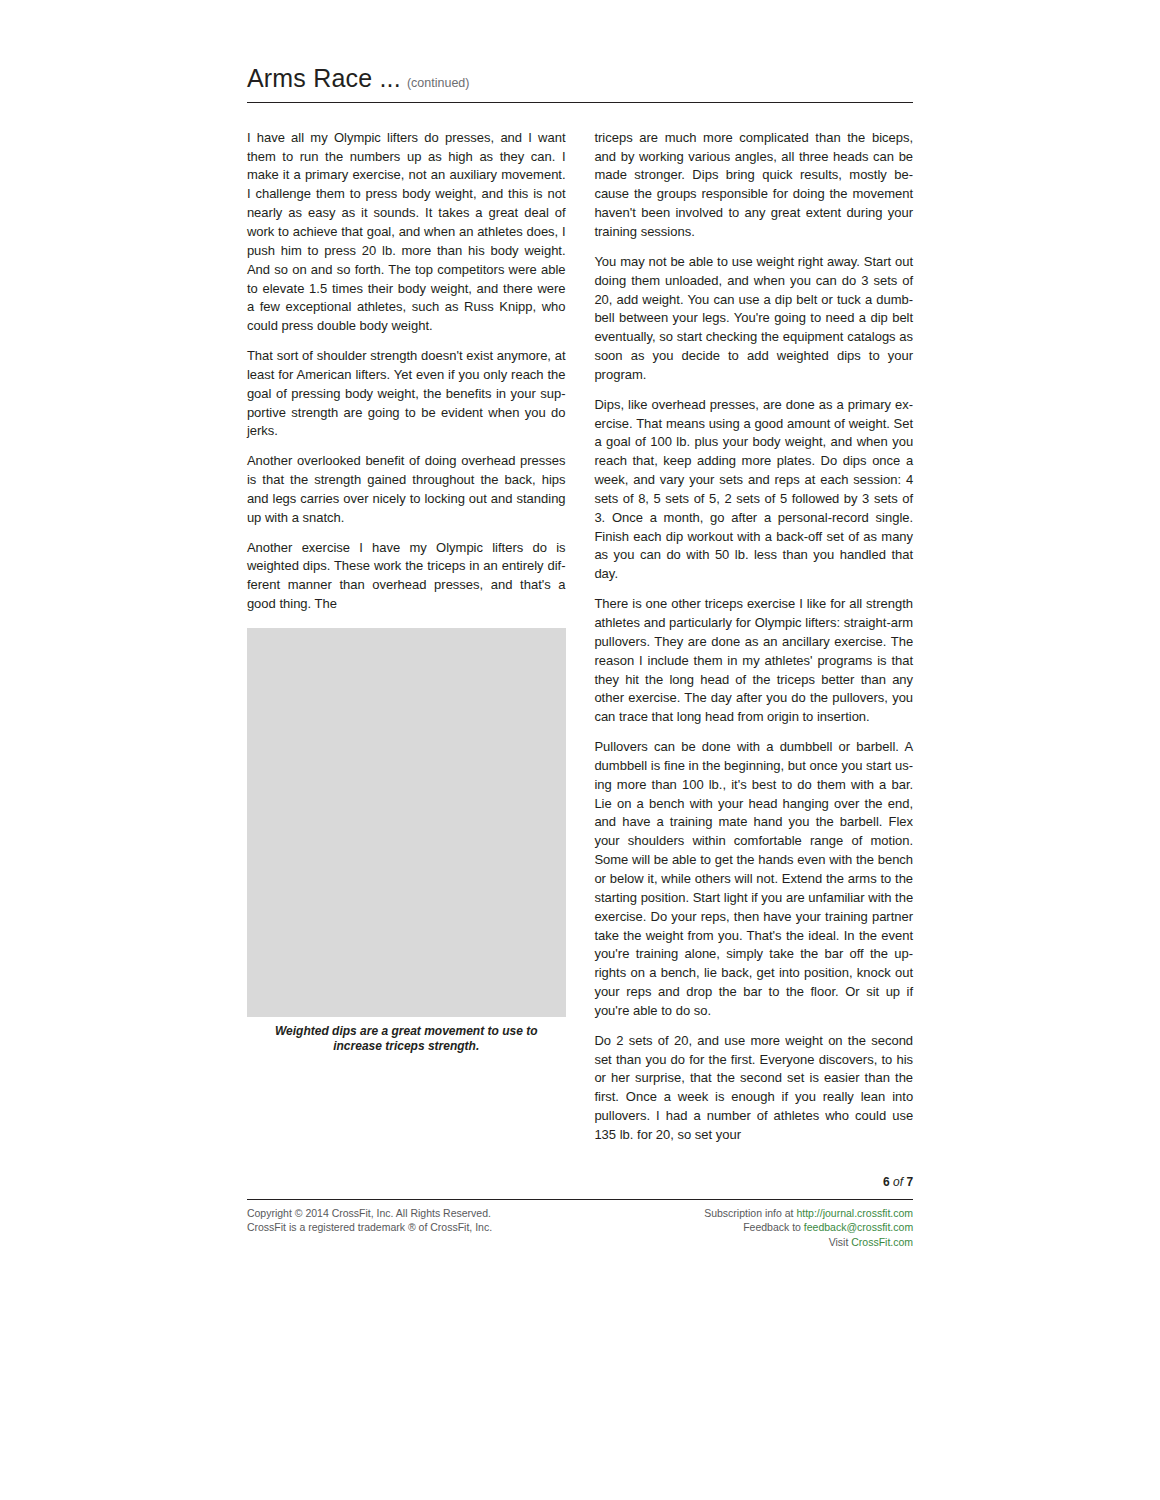Arms Race ...
(continued)
I have all my Olympic lifters do presses, and I want them to run the numbers up as high as they can. I make it a primary exercise, not an auxiliary movement. I challenge them to press body weight, and this is not nearly as easy as it sounds. It takes a great deal of work to achieve that goal, and when an athletes does, I push him to press 20 lb. more than his body weight. And so on and so forth. The top competitors were able to elevate 1.5 times their body weight, and there were a few exceptional athletes, such as Russ Knipp, who could press double body weight.
That sort of shoulder strength doesn't exist anymore, at least for American lifters. Yet even if you only reach the goal of pressing body weight, the benefits in your supportive strength are going to be evident when you do jerks.
Another overlooked benefit of doing overhead presses is that the strength gained throughout the back, hips and legs carries over nicely to locking out and standing up with a snatch.
Another exercise I have my Olympic lifters do is weighted dips. These work the triceps in an entirely different manner than overhead presses, and that's a good thing. The
Weighted dips are a great movement to use to
increase triceps strength.
triceps are much more complicated than the biceps, and by working various angles, all three heads can be made stronger. Dips bring quick results, mostly because the groups responsible for doing the movement haven't been involved to any great extent during your training sessions.
You may not be able to use weight right away. Start out doing them unloaded, and when you can do 3 sets of 20, add weight. You can use a dip belt or tuck a dumbbell between your legs. You're going to need a dip belt eventually, so start checking the equipment catalogs as soon as you decide to add weighted dips to your program.
Dips, like overhead presses, are done as a primary exercise. That means using a good amount of weight. Set a goal of 100 lb. plus your body weight, and when you reach that, keep adding more plates. Do dips once a week, and vary your sets and reps at each session: 4 sets of 8, 5 sets of 5, 2 sets of 5 followed by 3 sets of 3. Once a month, go after a personal-record single. Finish each dip workout with a back-off set of as many as you can do with 50 lb. less than you handled that day.
There is one other triceps exercise I like for all strength athletes and particularly for Olympic lifters: straight-arm pullovers. They are done as an ancillary exercise. The reason I include them in my athletes' programs is that they hit the long head of the triceps better than any other exercise. The day after you do the pullovers, you can trace that long head from origin to insertion.
Pullovers can be done with a dumbbell or barbell. A dumbbell is fine in the beginning, but once you start using more than 100 lb., it's best to do them with a bar. Lie on a bench with your head hanging over the end, and have a training mate hand you the barbell. Flex your shoulders within comfortable range of motion. Some will be able to get the hands even with the bench or below it, while others will not. Extend the arms to the starting position. Start light if you are unfamiliar with the exercise. Do your reps, then have your training partner take the weight from you. That's the ideal. In the event you're training alone, simply take the bar off the uprights on a bench, lie back, get into position, knock out your reps and drop the bar to the floor. Or sit up if you're able to do so.
Do 2 sets of 20, and use more weight on the second set than you do for the first. Everyone discovers, to his or her surprise, that the second set is easier than the first. Once a week is enough if you really lean into pullovers. I had a number of athletes who could use 135 lb. for 20, so set your
6 of 7
Copyright © 2014 CrossFit, Inc. All Rights Reserved.
CrossFit is a registered trademark ® of CrossFit, Inc.
Subscription info at http://journal.crossfit.com
Feedback to feedback@crossfit.com
Visit CrossFit.com